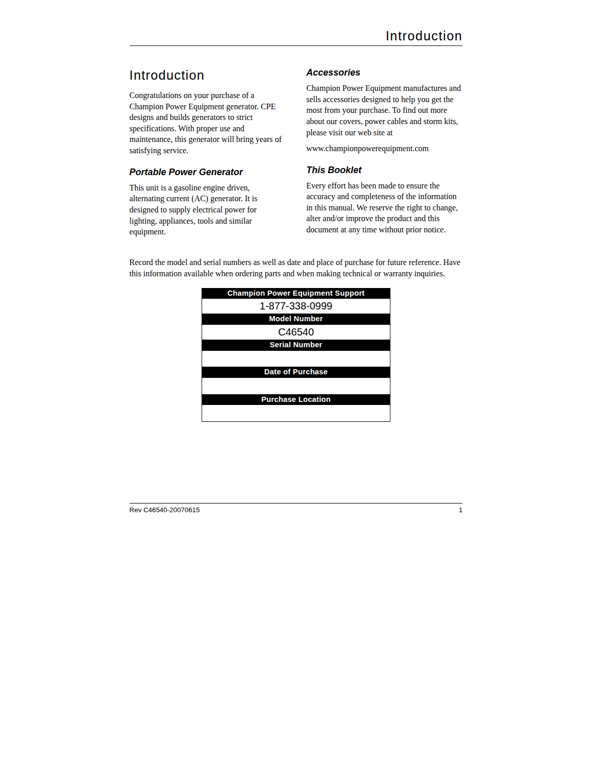Introduction
Introduction
Congratulations on your purchase of a Champion Power Equipment generator. CPE designs and builds generators to strict specifications. With proper use and maintenance, this generator will bring years of satisfying service.
Portable Power Generator
This unit is a gasoline engine driven, alternating current (AC) generator. It is designed to supply electrical power for lighting, appliances, tools and similar equipment.
Accessories
Champion Power Equipment manufactures and sells accessories designed to help you get the most from your purchase. To find out more about our covers, power cables and storm kits, please visit our web site at
www.championpowerequipment.com
This Booklet
Every effort has been made to ensure the accuracy and completeness of the information in this manual. We reserve the right to change, alter and/or improve the product and this document at any time without prior notice.
Record the model and serial numbers as well as date and place of purchase for future reference. Have this information available when ordering parts and when making technical or warranty inquiries.
| Champion Power Equipment Support |
| 1-877-338-0999 |
| Model Number |
| C46540 |
| Serial Number |
| Date of Purchase |
| Purchase Location |
Rev C46540-20070615 1